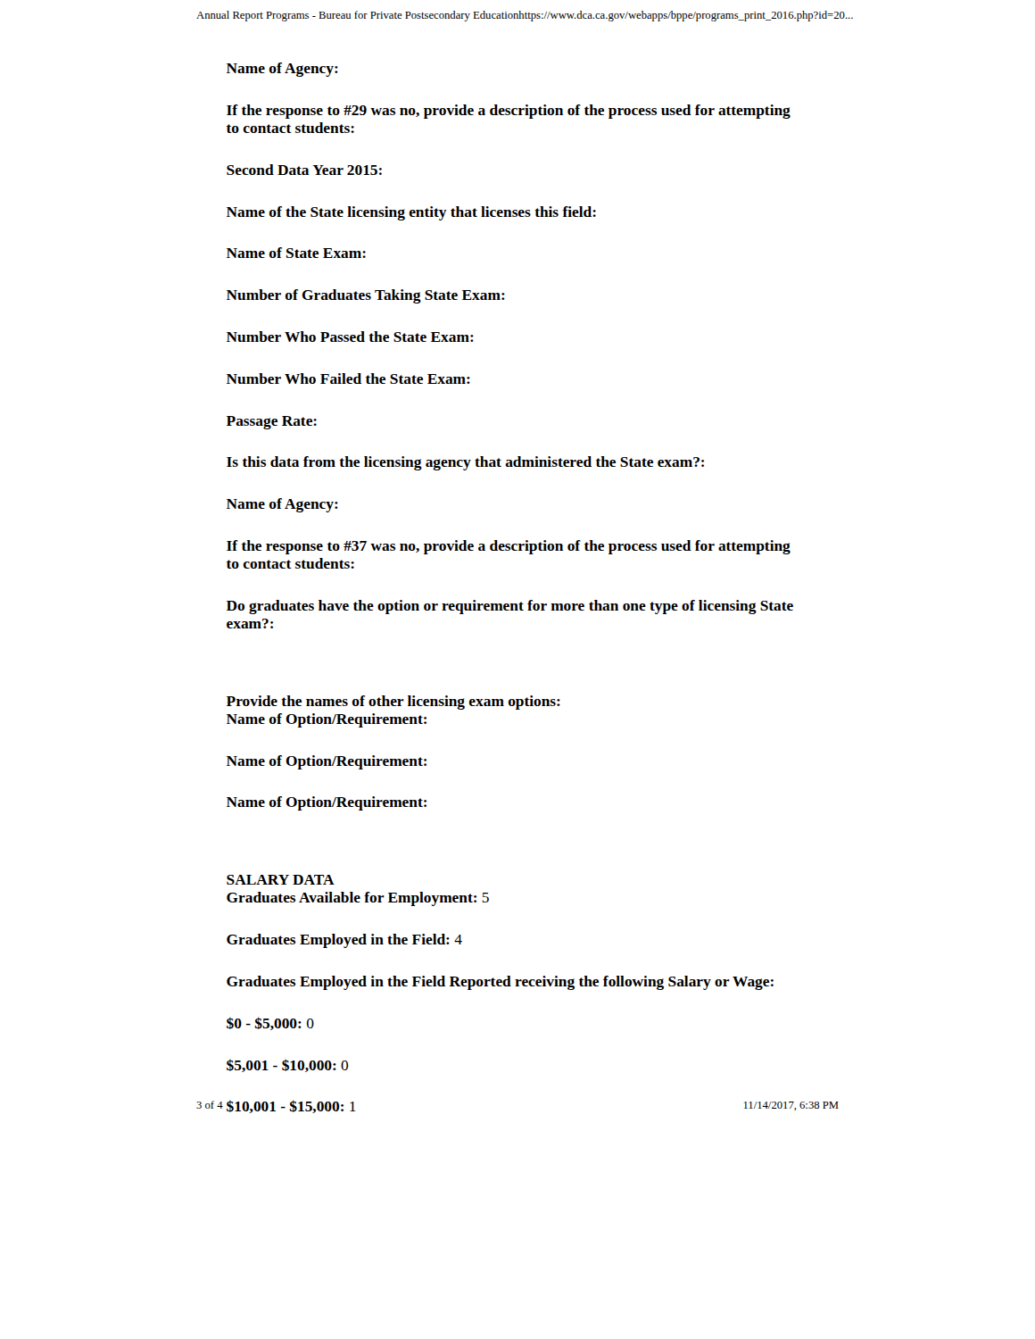Annual Report Programs - Bureau for Private Postsecondary Education
https://www.dca.ca.gov/webapps/bppe/programs_print_2016.php?id=20...
Name of Agency:
If the response to #29 was no, provide a description of the process used for attempting
to contact students:
Second Data Year 2015:
Name of the State licensing entity that licenses this field:
Name of State Exam:
Number of Graduates Taking State Exam:
Number Who Passed the State Exam:
Number Who Failed the State Exam:
Passage Rate:
Is this data from the licensing agency that administered the State exam?:
Name of Agency:
If the response to #37 was no, provide a description of the process used for attempting
to contact students:
Do graduates have the option or requirement for more than one type of licensing State
exam?:
Provide the names of other licensing exam options:
Name of Option/Requirement:
Name of Option/Requirement:
Name of Option/Requirement:
SALARY DATA
Graduates Available for Employment: 5
Graduates Employed in the Field: 4
Graduates Employed in the Field Reported receiving the following Salary or Wage:
$0 - $5,000: 0
$5,001 - $10,000: 0
$10,001 - $15,000: 1
3 of 4
11/14/2017, 6:38 PM